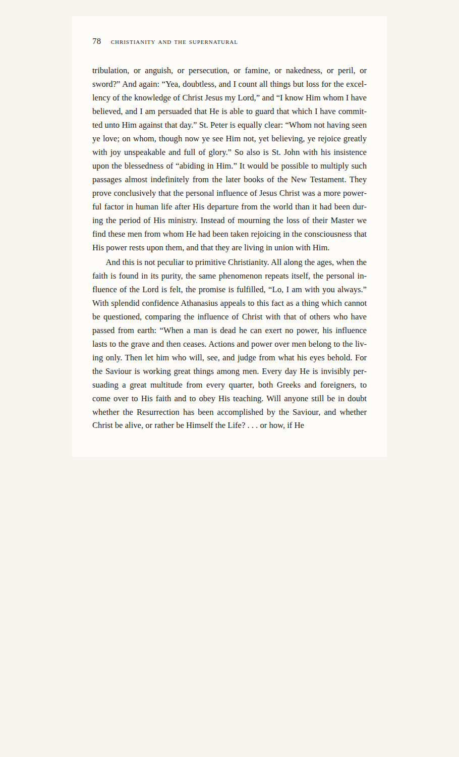78 Christianity and the Supernatural
tribulation, or anguish, or persecution, or famine, or nakedness, or peril, or sword?” And again: “Yea, doubtless, and I count all things but loss for the excellency of the knowledge of Christ Jesus my Lord,” and “I know Him whom I have believed, and I am persuaded that He is able to guard that which I have committed unto Him against that day.” St. Peter is equally clear: “Whom not having seen ye love; on whom, though now ye see Him not, yet believing, ye rejoice greatly with joy unspeakable and full of glory.” So also is St. John with his insistence upon the blessedness of “abiding in Him.” It would be possible to multiply such passages almost indefinitely from the later books of the New Testament. They prove conclusively that the personal influence of Jesus Christ was a more powerful factor in human life after His departure from the world than it had been during the period of His ministry. Instead of mourning the loss of their Master we find these men from whom He had been taken rejoicing in the consciousness that His power rests upon them, and that they are living in union with Him.
And this is not peculiar to primitive Christianity. All along the ages, when the faith is found in its purity, the same phenomenon repeats itself, the personal influence of the Lord is felt, the promise is fulfilled, “Lo, I am with you always.” With splendid confidence Athanasius appeals to this fact as a thing which cannot be questioned, comparing the influence of Christ with that of others who have passed from earth: “When a man is dead he can exert no power, his influence lasts to the grave and then ceases. Actions and power over men belong to the living only. Then let him who will, see, and judge from what his eyes behold. For the Saviour is working great things among men. Every day He is invisibly persuading a great multitude from every quarter, both Greeks and foreigners, to come over to His faith and to obey His teaching. Will anyone still be in doubt whether the Resurrection has been accomplished by the Saviour, and whether Christ be alive, or rather be Himself the Life? . . . or how, if He